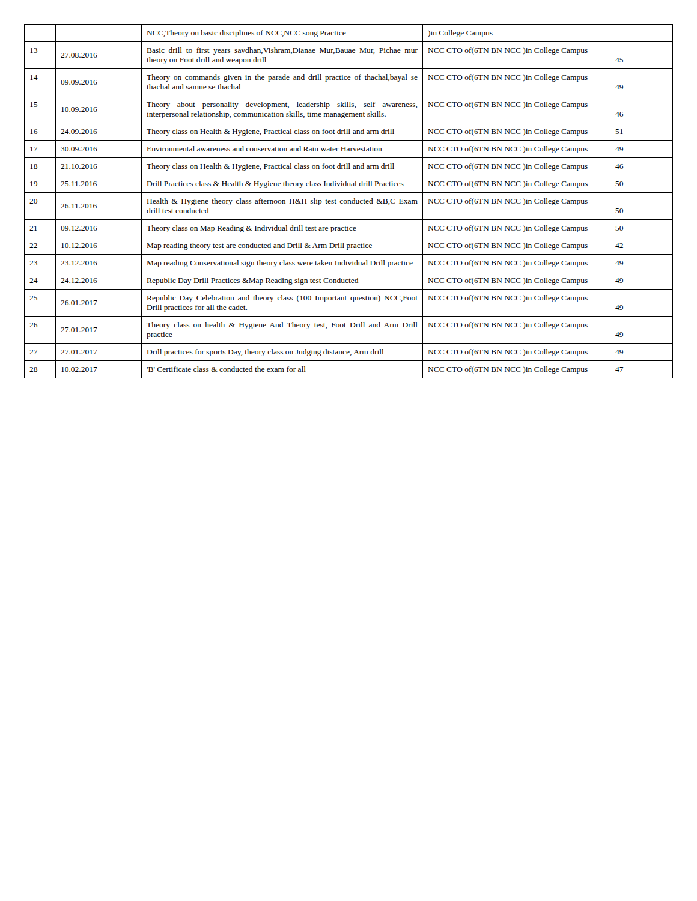| | | NCC,Theory on basic disciplines of NCC,NCC song Practice | )in College Campus | |
| 13 | 27.08.2016 | Basic drill to first years savdhan,Vishram,Dianae Mur,Bauae Mur, Pichae mur theory on Foot drill and weapon drill | NCC CTO of(6TN BN NCC )in College Campus | 45 |
| 14 | 09.09.2016 | Theory on commands given in the parade and drill practice of thachal,bayal se thachal and samne se thachal | NCC CTO of(6TN BN NCC )in College Campus | 49 |
| 15 | 10.09.2016 | Theory about personality development, leadership skills, self awareness, interpersonal relationship, communication skills, time management skills. | NCC CTO of(6TN BN NCC )in College Campus | 46 |
| 16 | 24.09.2016 | Theory class on Health & Hygiene, Practical class on foot drill and arm drill | NCC CTO of(6TN BN NCC )in College Campus | 51 |
| 17 | 30.09.2016 | Environmental awareness and conservation and Rain water Harvestation | NCC CTO of(6TN BN NCC )in College Campus | 49 |
| 18 | 21.10.2016 | Theory class on Health & Hygiene, Practical class on foot drill and arm drill | NCC CTO of(6TN BN NCC )in College Campus | 46 |
| 19 | 25.11.2016 | Drill Practices class & Health & Hygiene theory class Individual drill Practices | NCC CTO of(6TN BN NCC )in College Campus | 50 |
| 20 | 26.11.2016 | Health & Hygiene theory class afternoon H&H slip test conducted &B,C Exam drill test conducted | NCC CTO of(6TN BN NCC )in College Campus | 50 |
| 21 | 09.12.2016 | Theory class on Map Reading & Individual drill test are practice | NCC CTO of(6TN BN NCC )in College Campus | 50 |
| 22 | 10.12.2016 | Map reading theory test are conducted and Drill & Arm Drill practice | NCC CTO of(6TN BN NCC )in College Campus | 42 |
| 23 | 23.12.2016 | Map reading Conservational sign theory class were taken Individual Drill practice | NCC CTO of(6TN BN NCC )in College Campus | 49 |
| 24 | 24.12.2016 | Republic Day Drill Practices &Map Reading sign test Conducted | NCC CTO of(6TN BN NCC )in College Campus | 49 |
| 25 | 26.01.2017 | Republic Day Celebration and theory class (100 Important question) NCC,Foot Drill practices for all the cadet. | NCC CTO of(6TN BN NCC )in College Campus | 49 |
| 26 | 27.01.2017 | Theory class on health & Hygiene And Theory test, Foot Drill and Arm Drill practice | NCC CTO of(6TN BN NCC )in College Campus | 49 |
| 27 | 27.01.2017 | Drill practices for sports Day, theory class on Judging distance, Arm drill | NCC CTO of(6TN BN NCC )in College Campus | 49 |
| 28 | 10.02.2017 | 'B' Certificate class & conducted the exam for all | NCC CTO of(6TN BN NCC )in College Campus | 47 |